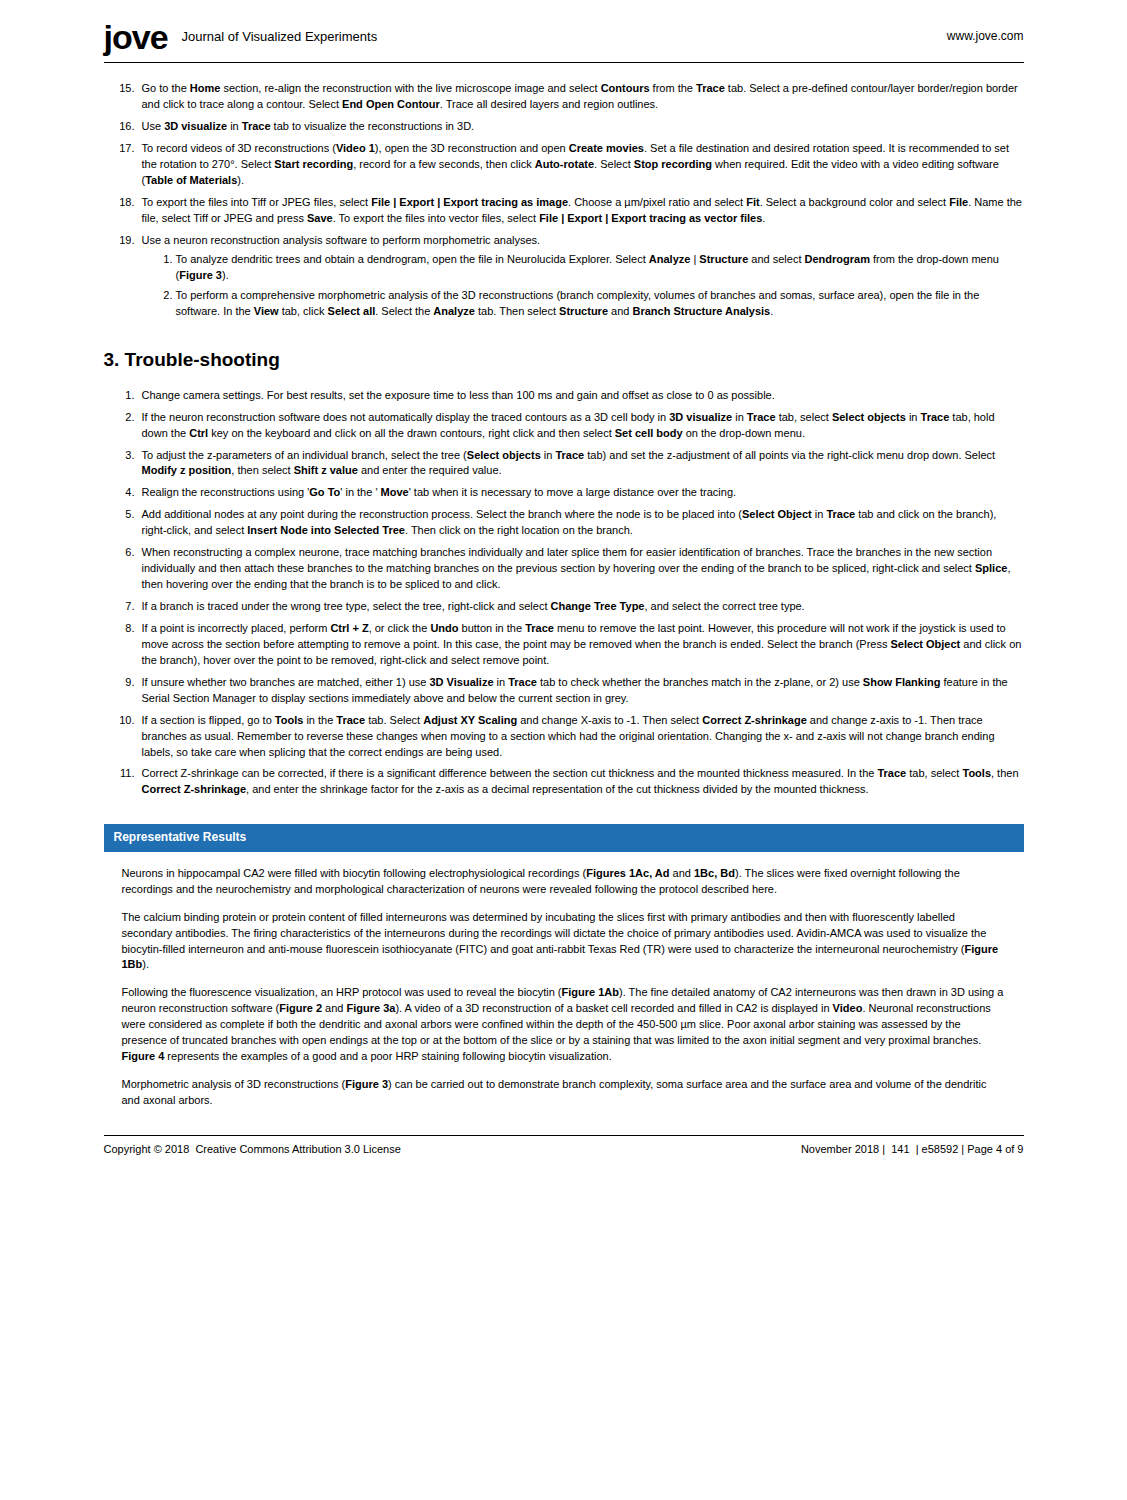jove
Journal of Visualized Experiments
www.jove.com
Go to the Home section, re-align the reconstruction with the live microscope image and select Contours from the Trace tab. Select a pre-defined contour/layer border/region border and click to trace along a contour. Select End Open Contour. Trace all desired layers and region outlines.
Use 3D visualize in Trace tab to visualize the reconstructions in 3D.
To record videos of 3D reconstructions (Video 1), open the 3D reconstruction and open Create movies. Set a file destination and desired rotation speed. It is recommended to set the rotation to 270°. Select Start recording, record for a few seconds, then click Auto-rotate. Select Stop recording when required. Edit the video with a video editing software (Table of Materials).
To export the files into Tiff or JPEG files, select File | Export | Export tracing as image. Choose a µm/pixel ratio and select Fit. Select a background color and select File. Name the file, select Tiff or JPEG and press Save. To export the files into vector files, select File | Export | Export tracing as vector files.
Use a neuron reconstruction analysis software to perform morphometric analyses.
To analyze dendritic trees and obtain a dendrogram, open the file in Neurolucida Explorer. Select Analyze | Structure and select Dendrogram from the drop-down menu (Figure 3).
To perform a comprehensive morphometric analysis of the 3D reconstructions (branch complexity, volumes of branches and somas, surface area), open the file in the software. In the View tab, click Select all. Select the Analyze tab. Then select Structure and Branch Structure Analysis.
3. Trouble-shooting
Change camera settings. For best results, set the exposure time to less than 100 ms and gain and offset as close to 0 as possible.
If the neuron reconstruction software does not automatically display the traced contours as a 3D cell body in 3D visualize in Trace tab, select Select objects in Trace tab, hold down the Ctrl key on the keyboard and click on all the drawn contours, right click and then select Set cell body on the drop-down menu.
To adjust the z-parameters of an individual branch, select the tree (Select objects in Trace tab) and set the z-adjustment of all points via the right-click menu drop down. Select Modify z position, then select Shift z value and enter the required value.
Realign the reconstructions using 'Go To' in the ' Move' tab when it is necessary to move a large distance over the tracing.
Add additional nodes at any point during the reconstruction process. Select the branch where the node is to be placed into (Select Object in Trace tab and click on the branch), right-click, and select Insert Node into Selected Tree. Then click on the right location on the branch.
When reconstructing a complex neurone, trace matching branches individually and later splice them for easier identification of branches. Trace the branches in the new section individually and then attach these branches to the matching branches on the previous section by hovering over the ending of the branch to be spliced, right-click and select Splice, then hovering over the ending that the branch is to be spliced to and click.
If a branch is traced under the wrong tree type, select the tree, right-click and select Change Tree Type, and select the correct tree type.
If a point is incorrectly placed, perform Ctrl + Z, or click the Undo button in the Trace menu to remove the last point. However, this procedure will not work if the joystick is used to move across the section before attempting to remove a point. In this case, the point may be removed when the branch is ended. Select the branch (Press Select Object and click on the branch), hover over the point to be removed, right-click and select remove point.
If unsure whether two branches are matched, either 1) use 3D Visualize in Trace tab to check whether the branches match in the z-plane, or 2) use Show Flanking feature in the Serial Section Manager to display sections immediately above and below the current section in grey.
If a section is flipped, go to Tools in the Trace tab. Select Adjust XY Scaling and change X-axis to -1. Then select Correct Z-shrinkage and change z-axis to -1. Then trace branches as usual. Remember to reverse these changes when moving to a section which had the original orientation. Changing the x- and z-axis will not change branch ending labels, so take care when splicing that the correct endings are being used.
Correct Z-shrinkage can be corrected, if there is a significant difference between the section cut thickness and the mounted thickness measured. In the Trace tab, select Tools, then Correct Z-shrinkage, and enter the shrinkage factor for the z-axis as a decimal representation of the cut thickness divided by the mounted thickness.
Representative Results
Neurons in hippocampal CA2 were filled with biocytin following electrophysiological recordings (Figures 1Ac, Ad and 1Bc, Bd). The slices were fixed overnight following the recordings and the neurochemistry and morphological characterization of neurons were revealed following the protocol described here.
The calcium binding protein or protein content of filled interneurons was determined by incubating the slices first with primary antibodies and then with fluorescently labelled secondary antibodies. The firing characteristics of the interneurons during the recordings will dictate the choice of primary antibodies used. Avidin-AMCA was used to visualize the biocytin-filled interneuron and anti-mouse fluorescein isothiocyanate (FITC) and goat anti-rabbit Texas Red (TR) were used to characterize the interneuronal neurochemistry (Figure 1Bb).
Following the fluorescence visualization, an HRP protocol was used to reveal the biocytin (Figure 1Ab). The fine detailed anatomy of CA2 interneurons was then drawn in 3D using a neuron reconstruction software (Figure 2 and Figure 3a). A video of a 3D reconstruction of a basket cell recorded and filled in CA2 is displayed in Video. Neuronal reconstructions were considered as complete if both the dendritic and axonal arbors were confined within the depth of the 450-500 µm slice. Poor axonal arbor staining was assessed by the presence of truncated branches with open endings at the top or at the bottom of the slice or by a staining that was limited to the axon initial segment and very proximal branches. Figure 4 represents the examples of a good and a poor HRP staining following biocytin visualization.
Morphometric analysis of 3D reconstructions (Figure 3) can be carried out to demonstrate branch complexity, soma surface area and the surface area and volume of the dendritic and axonal arbors.
Copyright © 2018 Creative Commons Attribution 3.0 License
November 2018 | 141 | e58592 | Page 4 of 9